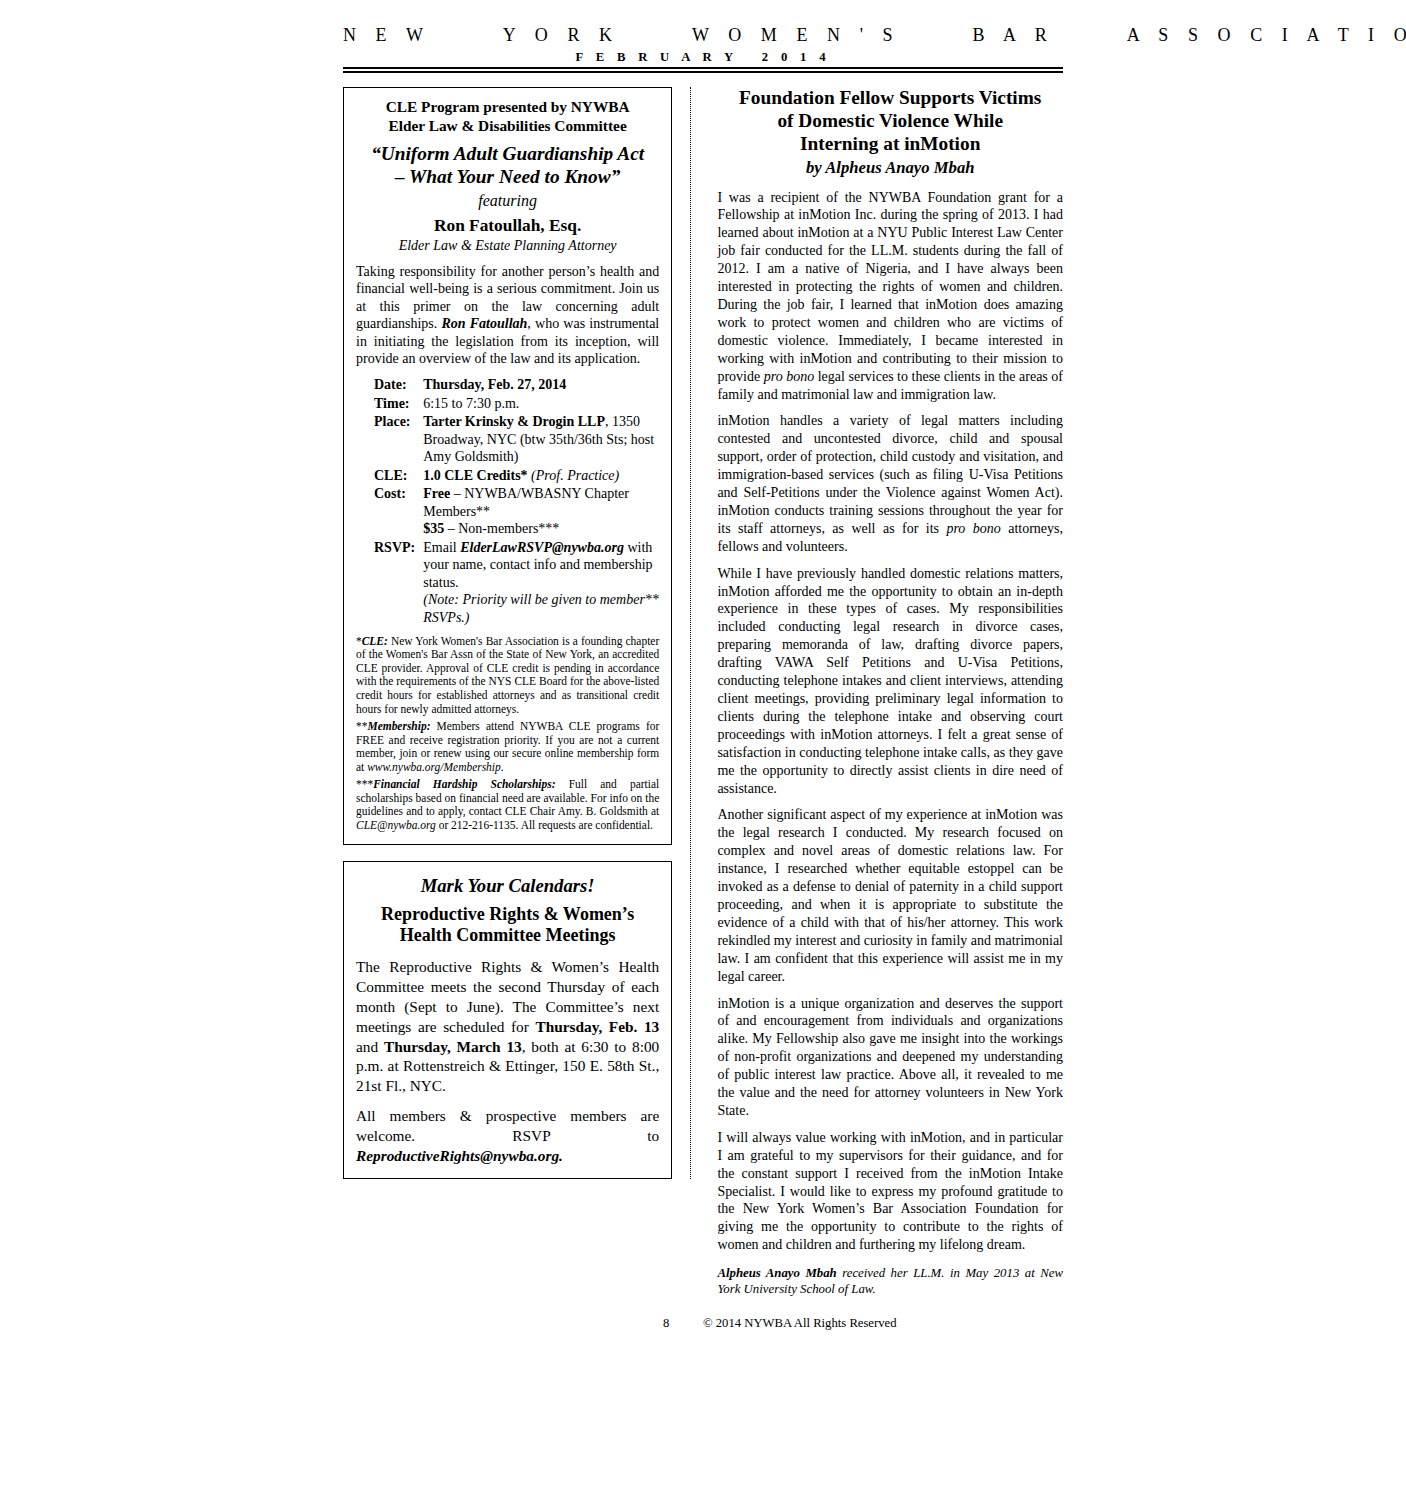N E W Y O R K W O M E N ' S B A R A S S O C I A T I O N
F E B R U A R Y 2 0 1 4
CLE Program presented by NYWBA
Elder Law & Disabilities Committee
“Uniform Adult Guardianship Act
– What Your Need to Know”
featuring
Ron Fatoullah, Esq.
Elder Law & Estate Planning Attorney
Taking responsibility for another person’s health and financial well-being is a serious commitment. Join us at this primer on the law concerning adult guardianships. Ron Fatoullah, who was instrumental in initiating the legislation from its inception, will provide an overview of the law and its application.
| Date: | Thursday, Feb. 27, 2014 |
| Time: | 6:15 to 7:30 p.m. |
| Place: | Tarter Krinsky & Drogin LLP , 1350 Broadway, NYC (btw 35th/36th Sts; host Amy Goldsmith) |
| CLE: | 1.0 CLE Credits* (Prof. Practice) |
| Cost: | Free – NYWBA/WBASNY Chapter Members** $35 – Non-members*** |
| RSVP: | Email ElderLawRSVP@nywba.org with your name, contact info and membership status. (Note: Priority will be given to member** RSVPs.) |
*CLE: New York Women's Bar Association is a founding chapter of the Women's Bar Assn of the State of New York, an accredited CLE provider. Approval of CLE credit is pending in accordance with the requirements of the NYS CLE Board for the above-listed credit hours for established attorneys and as transitional credit hours for newly admitted attorneys.
**Membership: Members attend NYWBA CLE programs for FREE and receive registration priority. If you are not a current member, join or renew using our secure online membership form at www.nywba.org/Membership.
***Financial Hardship Scholarships: Full and partial scholarships based on financial need are available. For info on the guidelines and to apply, contact CLE Chair Amy. B. Goldsmith at CLE@nywba.org or 212-216-1135. All requests are confidential.
Mark Your Calendars!
Reproductive Rights & Women’s
Health Committee Meetings
The Reproductive Rights & Women’s Health Committee meets the second Thursday of each month (Sept to June). The Committee’s next meetings are scheduled for Thursday, Feb. 13 and Thursday, March 13, both at 6:30 to 8:00 p.m. at Rottenstreich & Ettinger, 150 E. 58th St., 21st Fl., NYC.
All members & prospective members are welcome. RSVP to ReproductiveRights@nywba.org.
Foundation Fellow Supports Victims
of Domestic Violence While
Interning at inMotion
by Alpheus Anayo Mbah
I was a recipient of the NYWBA Foundation grant for a Fellowship at inMotion Inc. during the spring of 2013. I had learned about inMotion at a NYU Public Interest Law Center job fair conducted for the LL.M. students during the fall of 2012. I am a native of Nigeria, and I have always been interested in protecting the rights of women and children. During the job fair, I learned that inMotion does amazing work to protect women and children who are victims of domestic violence. Immediately, I became interested in working with inMotion and contributing to their mission to provide pro bono legal services to these clients in the areas of family and matrimonial law and immigration law.
inMotion handles a variety of legal matters including contested and uncontested divorce, child and spousal support, order of protection, child custody and visitation, and immigration-based services (such as filing U-Visa Petitions and Self-Petitions under the Violence against Women Act). inMotion conducts training sessions throughout the year for its staff attorneys, as well as for its pro bono attorneys, fellows and volunteers.
While I have previously handled domestic relations matters, inMotion afforded me the opportunity to obtain an in-depth experience in these types of cases. My responsibilities included conducting legal research in divorce cases, preparing memoranda of law, drafting divorce papers, drafting VAWA Self Petitions and U-Visa Petitions, conducting telephone intakes and client interviews, attending client meetings, providing preliminary legal information to clients during the telephone intake and observing court proceedings with inMotion attorneys. I felt a great sense of satisfaction in conducting telephone intake calls, as they gave me the opportunity to directly assist clients in dire need of assistance.
Another significant aspect of my experience at inMotion was the legal research I conducted. My research focused on complex and novel areas of domestic relations law. For instance, I researched whether equitable estoppel can be invoked as a defense to denial of paternity in a child support proceeding, and when it is appropriate to substitute the evidence of a child with that of his/her attorney. This work rekindled my interest and curiosity in family and matrimonial law. I am confident that this experience will assist me in my legal career.
inMotion is a unique organization and deserves the support of and encouragement from individuals and organizations alike. My Fellowship also gave me insight into the workings of non-profit organizations and deepened my understanding of public interest law practice. Above all, it revealed to me the value and the need for attorney volunteers in New York State.
I will always value working with inMotion, and in particular I am grateful to my supervisors for their guidance, and for the constant support I received from the inMotion Intake Specialist. I would like to express my profound gratitude to the New York Women’s Bar Association Foundation for giving me the opportunity to contribute to the rights of women and children and furthering my lifelong dream.
Alpheus Anayo Mbah received her LL.M. in May 2013 at New York University School of Law.
8
© 2014 NYWBA All Rights Reserved